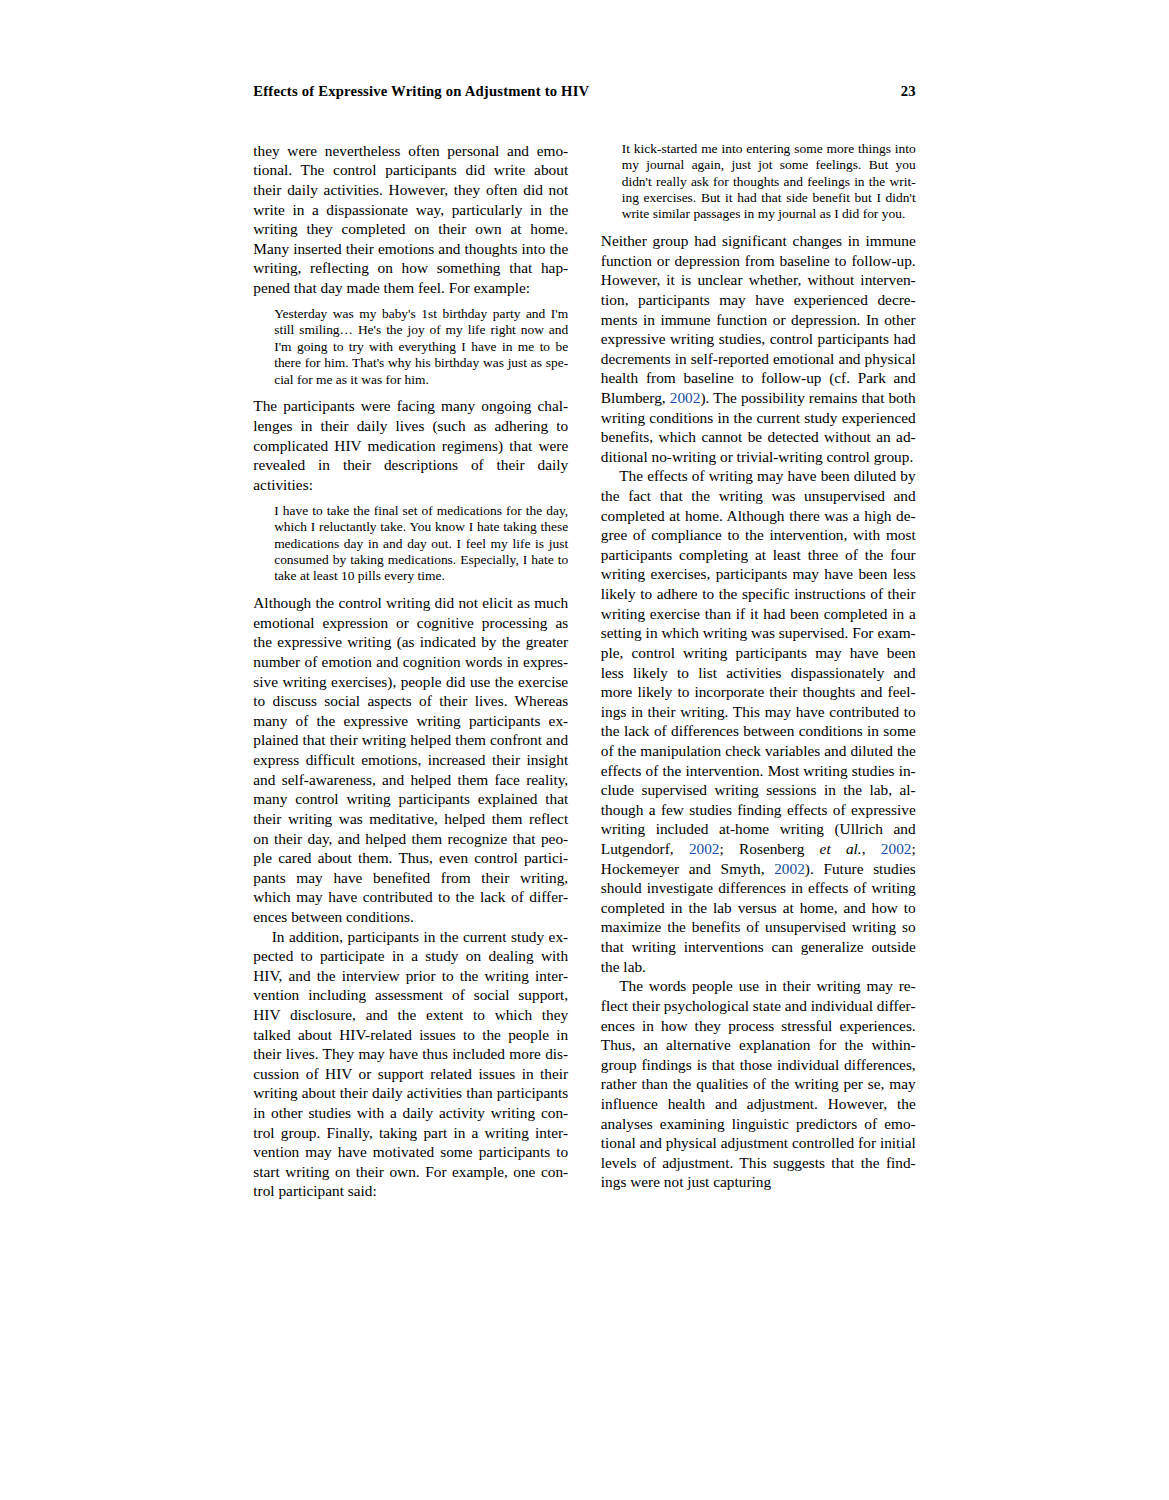Effects of Expressive Writing on Adjustment to HIV 23
they were nevertheless often personal and emotional. The control participants did write about their daily activities. However, they often did not write in a dispassionate way, particularly in the writing they completed on their own at home. Many inserted their emotions and thoughts into the writing, reflecting on how something that happened that day made them feel. For example:
Yesterday was my baby's 1st birthday party and I'm still smiling… He's the joy of my life right now and I'm going to try with everything I have in me to be there for him. That's why his birthday was just as special for me as it was for him.
The participants were facing many ongoing challenges in their daily lives (such as adhering to complicated HIV medication regimens) that were revealed in their descriptions of their daily activities:
I have to take the final set of medications for the day, which I reluctantly take. You know I hate taking these medications day in and day out. I feel my life is just consumed by taking medications. Especially, I hate to take at least 10 pills every time.
Although the control writing did not elicit as much emotional expression or cognitive processing as the expressive writing (as indicated by the greater number of emotion and cognition words in expressive writing exercises), people did use the exercise to discuss social aspects of their lives. Whereas many of the expressive writing participants explained that their writing helped them confront and express difficult emotions, increased their insight and self-awareness, and helped them face reality, many control writing participants explained that their writing was meditative, helped them reflect on their day, and helped them recognize that people cared about them. Thus, even control participants may have benefited from their writing, which may have contributed to the lack of differences between conditions.
In addition, participants in the current study expected to participate in a study on dealing with HIV, and the interview prior to the writing intervention including assessment of social support, HIV disclosure, and the extent to which they talked about HIV-related issues to the people in their lives. They may have thus included more discussion of HIV or support related issues in their writing about their daily activities than participants in other studies with a daily activity writing control group. Finally, taking part in a writing intervention may have motivated some participants to start writing on their own. For example, one control participant said:
It kick-started me into entering some more things into my journal again, just jot some feelings. But you didn't really ask for thoughts and feelings in the writing exercises. But it had that side benefit but I didn't write similar passages in my journal as I did for you.
Neither group had significant changes in immune function or depression from baseline to follow-up. However, it is unclear whether, without intervention, participants may have experienced decrements in immune function or depression. In other expressive writing studies, control participants had decrements in self-reported emotional and physical health from baseline to follow-up (cf. Park and Blumberg, 2002). The possibility remains that both writing conditions in the current study experienced benefits, which cannot be detected without an additional no-writing or trivial-writing control group.
The effects of writing may have been diluted by the fact that the writing was unsupervised and completed at home. Although there was a high degree of compliance to the intervention, with most participants completing at least three of the four writing exercises, participants may have been less likely to adhere to the specific instructions of their writing exercise than if it had been completed in a setting in which writing was supervised. For example, control writing participants may have been less likely to list activities dispassionately and more likely to incorporate their thoughts and feelings in their writing. This may have contributed to the lack of differences between conditions in some of the manipulation check variables and diluted the effects of the intervention. Most writing studies include supervised writing sessions in the lab, although a few studies finding effects of expressive writing included at-home writing (Ullrich and Lutgendorf, 2002; Rosenberg et al., 2002; Hockemeyer and Smyth, 2002). Future studies should investigate differences in effects of writing completed in the lab versus at home, and how to maximize the benefits of unsupervised writing so that writing interventions can generalize outside the lab.
The words people use in their writing may reflect their psychological state and individual differences in how they process stressful experiences. Thus, an alternative explanation for the within-group findings is that those individual differences, rather than the qualities of the writing per se, may influence health and adjustment. However, the analyses examining linguistic predictors of emotional and physical adjustment controlled for initial levels of adjustment. This suggests that the findings were not just capturing